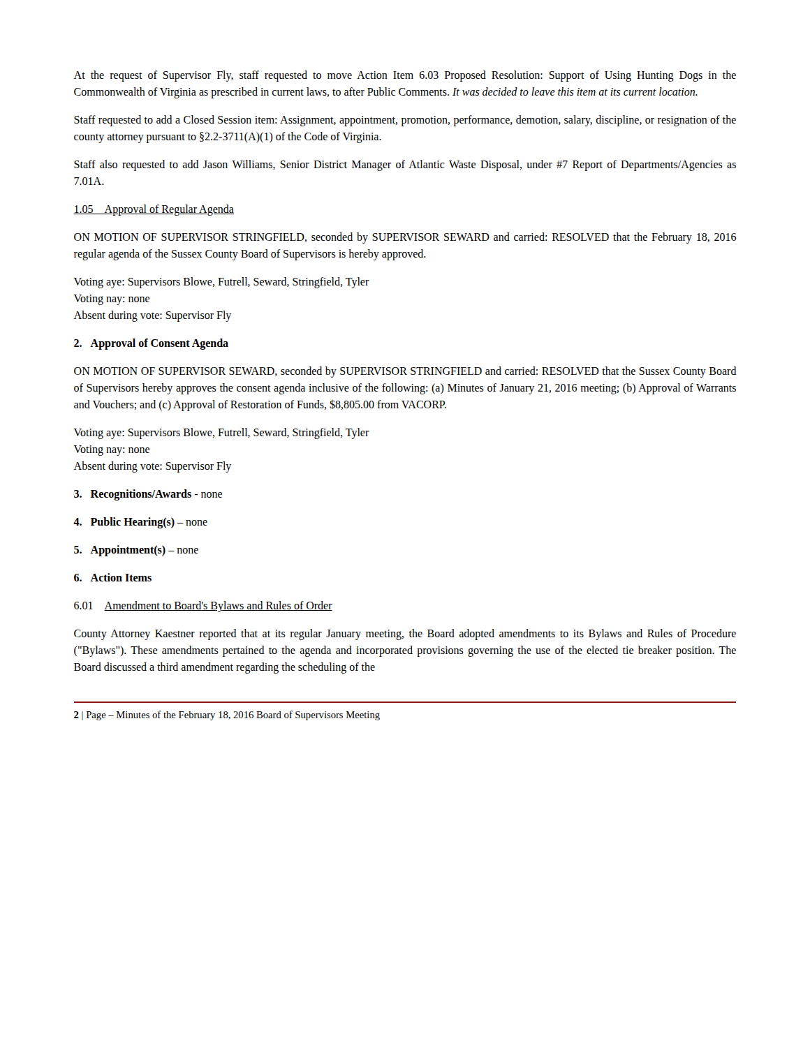At the request of Supervisor Fly, staff requested to move Action Item 6.03 Proposed Resolution: Support of Using Hunting Dogs in the Commonwealth of Virginia as prescribed in current laws, to after Public Comments. It was decided to leave this item at its current location.
Staff requested to add a Closed Session item: Assignment, appointment, promotion, performance, demotion, salary, discipline, or resignation of the county attorney pursuant to §2.2-3711(A)(1) of the Code of Virginia.
Staff also requested to add Jason Williams, Senior District Manager of Atlantic Waste Disposal, under #7 Report of Departments/Agencies as 7.01A.
1.05 Approval of Regular Agenda
ON MOTION OF SUPERVISOR STRINGFIELD, seconded by SUPERVISOR SEWARD and carried: RESOLVED that the February 18, 2016 regular agenda of the Sussex County Board of Supervisors is hereby approved.
Voting aye: Supervisors Blowe, Futrell, Seward, Stringfield, Tyler
Voting nay: none
Absent during vote: Supervisor Fly
2. Approval of Consent Agenda
ON MOTION OF SUPERVISOR SEWARD, seconded by SUPERVISOR STRINGFIELD and carried: RESOLVED that the Sussex County Board of Supervisors hereby approves the consent agenda inclusive of the following: (a) Minutes of January 21, 2016 meeting; (b) Approval of Warrants and Vouchers; and (c) Approval of Restoration of Funds, $8,805.00 from VACORP.
Voting aye: Supervisors Blowe, Futrell, Seward, Stringfield, Tyler
Voting nay: none
Absent during vote: Supervisor Fly
3. Recognitions/Awards - none
4. Public Hearing(s) – none
5. Appointment(s) – none
6. Action Items
6.01 Amendment to Board's Bylaws and Rules of Order
County Attorney Kaestner reported that at its regular January meeting, the Board adopted amendments to its Bylaws and Rules of Procedure ("Bylaws"). These amendments pertained to the agenda and incorporated provisions governing the use of the elected tie breaker position. The Board discussed a third amendment regarding the scheduling of the
2 | Page – Minutes of the February 18, 2016 Board of Supervisors Meeting